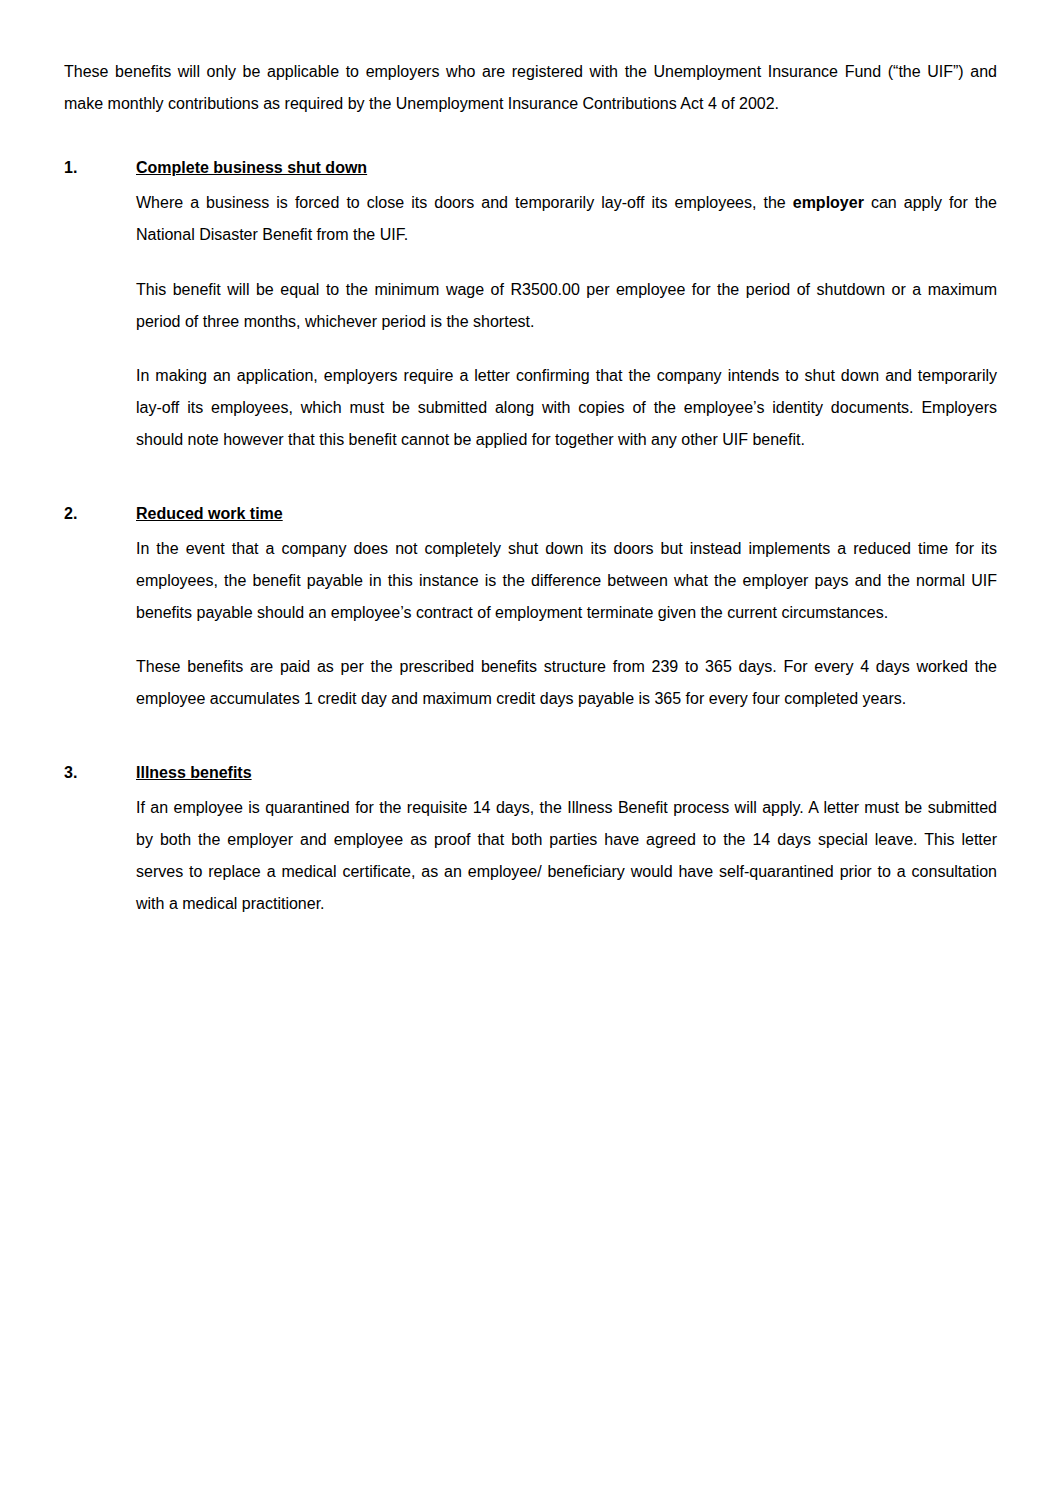These benefits will only be applicable to employers who are registered with the Unemployment Insurance Fund (“the UIF”) and make monthly contributions as required by the Unemployment Insurance Contributions Act 4 of 2002.
1.
Complete business shut down
Where a business is forced to close its doors and temporarily lay-off its employees, the employer can apply for the National Disaster Benefit from the UIF.
This benefit will be equal to the minimum wage of R3500.00 per employee for the period of shutdown or a maximum period of three months, whichever period is the shortest.
In making an application, employers require a letter confirming that the company intends to shut down and temporarily lay-off its employees, which must be submitted along with copies of the employee’s identity documents. Employers should note however that this benefit cannot be applied for together with any other UIF benefit.
2.
Reduced work time
In the event that a company does not completely shut down its doors but instead implements a reduced time for its employees, the benefit payable in this instance is the difference between what the employer pays and the normal UIF benefits payable should an employee’s contract of employment terminate given the current circumstances.
These benefits are paid as per the prescribed benefits structure from 239 to 365 days. For every 4 days worked the employee accumulates 1 credit day and maximum credit days payable is 365 for every four completed years.
3.
Illness benefits
If an employee is quarantined for the requisite 14 days, the Illness Benefit process will apply. A letter must be submitted by both the employer and employee as proof that both parties have agreed to the 14 days special leave. This letter serves to replace a medical certificate, as an employee/ beneficiary would have self-quarantined prior to a consultation with a medical practitioner.